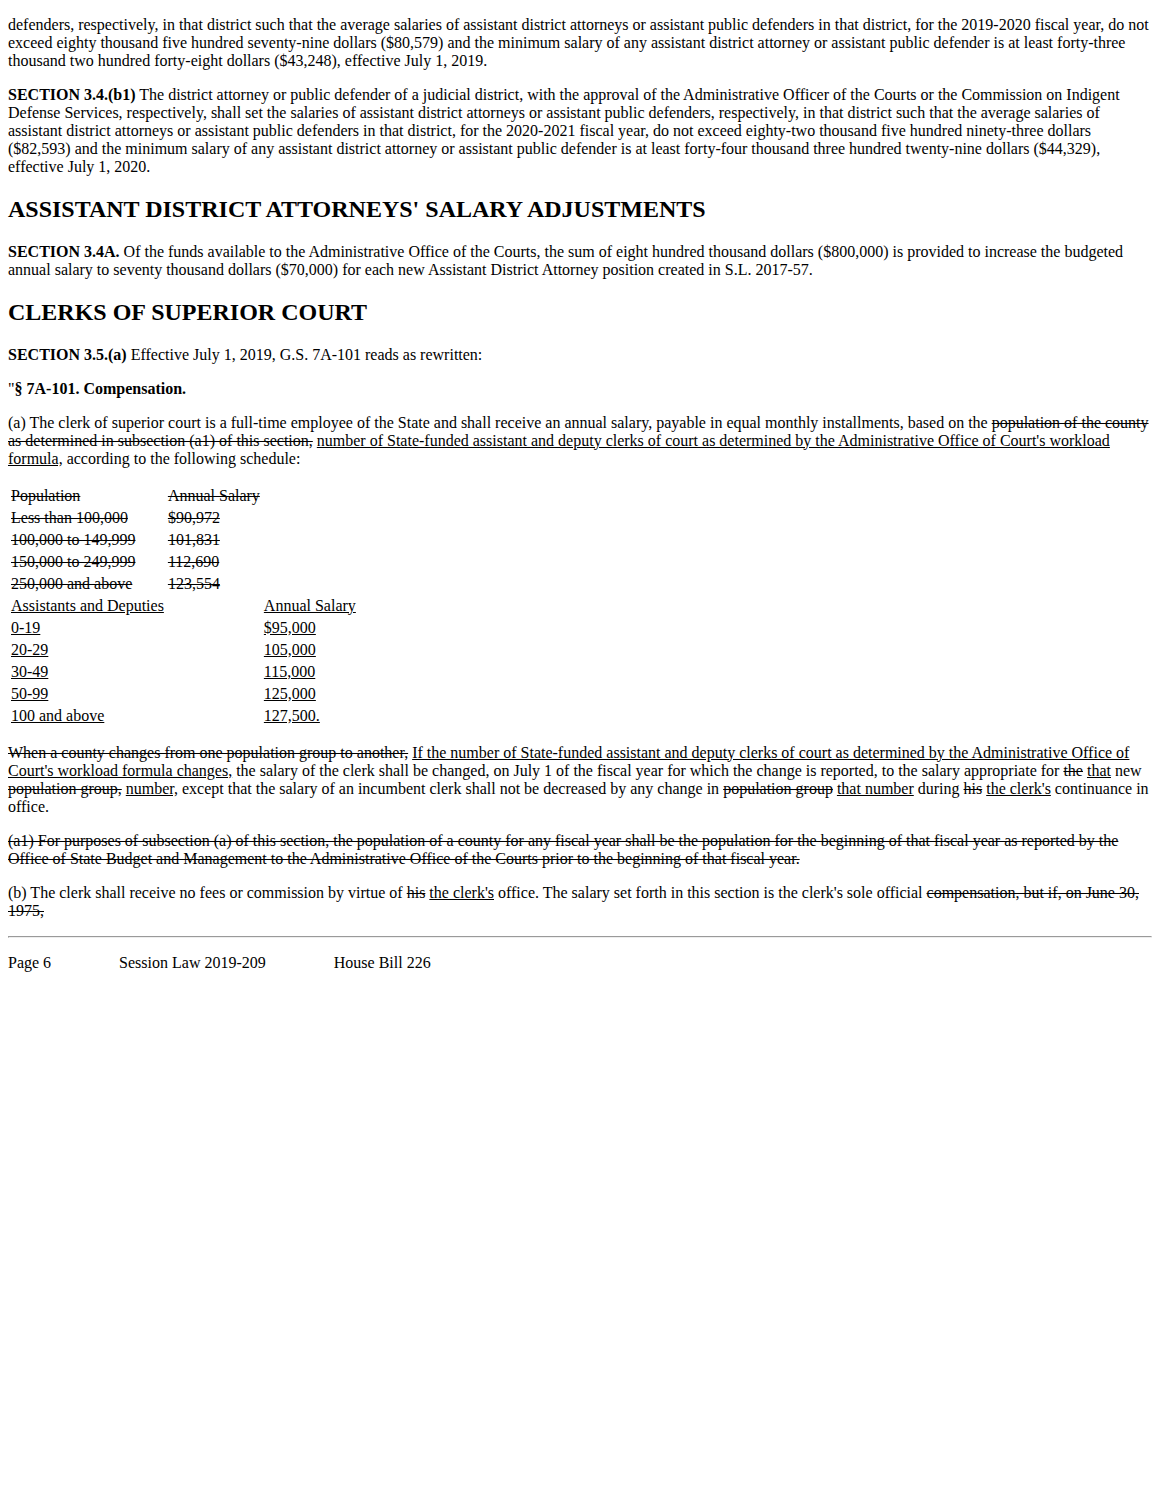defenders, respectively, in that district such that the average salaries of assistant district attorneys or assistant public defenders in that district, for the 2019-2020 fiscal year, do not exceed eighty thousand five hundred seventy-nine dollars ($80,579) and the minimum salary of any assistant district attorney or assistant public defender is at least forty-three thousand two hundred forty-eight dollars ($43,248), effective July 1, 2019.
SECTION 3.4.(b1) The district attorney or public defender of a judicial district, with the approval of the Administrative Officer of the Courts or the Commission on Indigent Defense Services, respectively, shall set the salaries of assistant district attorneys or assistant public defenders, respectively, in that district such that the average salaries of assistant district attorneys or assistant public defenders in that district, for the 2020-2021 fiscal year, do not exceed eighty-two thousand five hundred ninety-three dollars ($82,593) and the minimum salary of any assistant district attorney or assistant public defender is at least forty-four thousand three hundred twenty-nine dollars ($44,329), effective July 1, 2020.
ASSISTANT DISTRICT ATTORNEYS' SALARY ADJUSTMENTS
SECTION 3.4A. Of the funds available to the Administrative Office of the Courts, the sum of eight hundred thousand dollars ($800,000) is provided to increase the budgeted annual salary to seventy thousand dollars ($70,000) for each new Assistant District Attorney position created in S.L. 2017-57.
CLERKS OF SUPERIOR COURT
SECTION 3.5.(a) Effective July 1, 2019, G.S. 7A-101 reads as rewritten:
"§ 7A-101. Compensation.
(a) The clerk of superior court is a full-time employee of the State and shall receive an annual salary, payable in equal monthly installments, based on the population of the county as determined in subsection (a1) of this section, number of State-funded assistant and deputy clerks of court as determined by the Administrative Office of Court's workload formula, according to the following schedule:
| Population | Annual Salary | |
| Less than 100,000 | $90,972 | |
| 100,000 to 149,999 | 101,831 | |
| 150,000 to 249,999 | 112,690 | |
| 250,000 and above | 123,554 | |
| Assistants and Deputies | | Annual Salary |
| 0-19 | | $95,000 |
| 20-29 | | 105,000 |
| 30-49 | | 115,000 |
| 50-99 | | 125,000 |
| 100 and above | | 127,500. |
When a county changes from one population group to another, If the number of State-funded assistant and deputy clerks of court as determined by the Administrative Office of Court's workload formula changes, the salary of the clerk shall be changed, on July 1 of the fiscal year for which the change is reported, to the salary appropriate for the that new population group, number, except that the salary of an incumbent clerk shall not be decreased by any change in population group that number during his the clerk's continuance in office.
(a1) For purposes of subsection (a) of this section, the population of a county for any fiscal year shall be the population for the beginning of that fiscal year as reported by the Office of State Budget and Management to the Administrative Office of the Courts prior to the beginning of that fiscal year.
(b) The clerk shall receive no fees or commission by virtue of his the clerk's office. The salary set forth in this section is the clerk's sole official compensation, but if, on June 30, 1975,
Page 6 Session Law 2019-209 House Bill 226